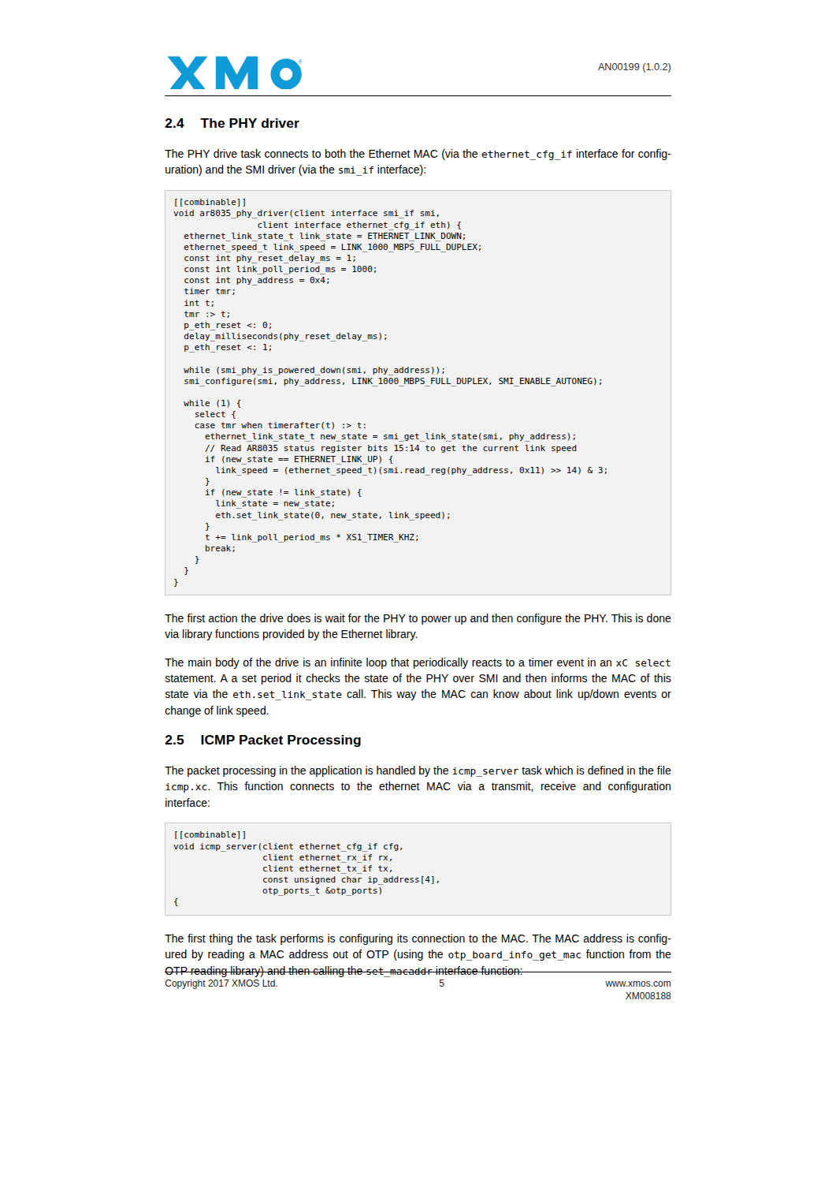®
AN00199 (1.0.2)
2.4 The PHY driver
The PHY drive task connects to both the Ethernet MAC (via the ethernet_cfg_if interface for configuration) and the SMI driver (via the smi_if interface):
[[combinable]]
void ar8035_phy_driver(client interface smi_if smi,
                client interface ethernet_cfg_if eth) {
  ethernet_link_state_t link_state = ETHERNET_LINK_DOWN;
  ethernet_speed_t link_speed = LINK_1000_MBPS_FULL_DUPLEX;
  const int phy_reset_delay_ms = 1;
  const int link_poll_period_ms = 1000;
  const int phy_address = 0x4;
  timer tmr;
  int t;
  tmr :> t;
  p_eth_reset <: 0;
  delay_milliseconds(phy_reset_delay_ms);
  p_eth_reset <: 1;

  while (smi_phy_is_powered_down(smi, phy_address));
  smi_configure(smi, phy_address, LINK_1000_MBPS_FULL_DUPLEX, SMI_ENABLE_AUTONEG);

  while (1) {
    select {
    case tmr when timerafter(t) :> t:
      ethernet_link_state_t new_state = smi_get_link_state(smi, phy_address);
      // Read AR8035 status register bits 15:14 to get the current link speed
      if (new_state == ETHERNET_LINK_UP) {
        link_speed = (ethernet_speed_t)(smi.read_reg(phy_address, 0x11) >> 14) & 3;
      }
      if (new_state != link_state) {
        link_state = new_state;
        eth.set_link_state(0, new_state, link_speed);
      }
      t += link_poll_period_ms * XS1_TIMER_KHZ;
      break;
    }
  }
}
The first action the drive does is wait for the PHY to power up and then configure the PHY. This is done via library functions provided by the Ethernet library.
The main body of the drive is an infinite loop that periodically reacts to a timer event in an xC select statement. A a set period it checks the state of the PHY over SMI and then informs the MAC of this state via the eth.set_link_state call. This way the MAC can know about link up/down events or change of link speed.
2.5 ICMP Packet Processing
The packet processing in the application is handled by the icmp_server task which is defined in the file icmp.xc. This function connects to the ethernet MAC via a transmit, receive and configuration interface:
[[combinable]]
void icmp_server(client ethernet_cfg_if cfg,
                 client ethernet_rx_if rx,
                 client ethernet_tx_if tx,
                 const unsigned char ip_address[4],
                 otp_ports_t &otp_ports)
{
The first thing the task performs is configuring its connection to the MAC. The MAC address is configured by reading a MAC address out of OTP (using the otp_board_info_get_mac function from the OTP reading library) and then calling the set_macaddr interface function:
Copyright 2017 XMOS Ltd.
5
www.xmos.com
XM008188